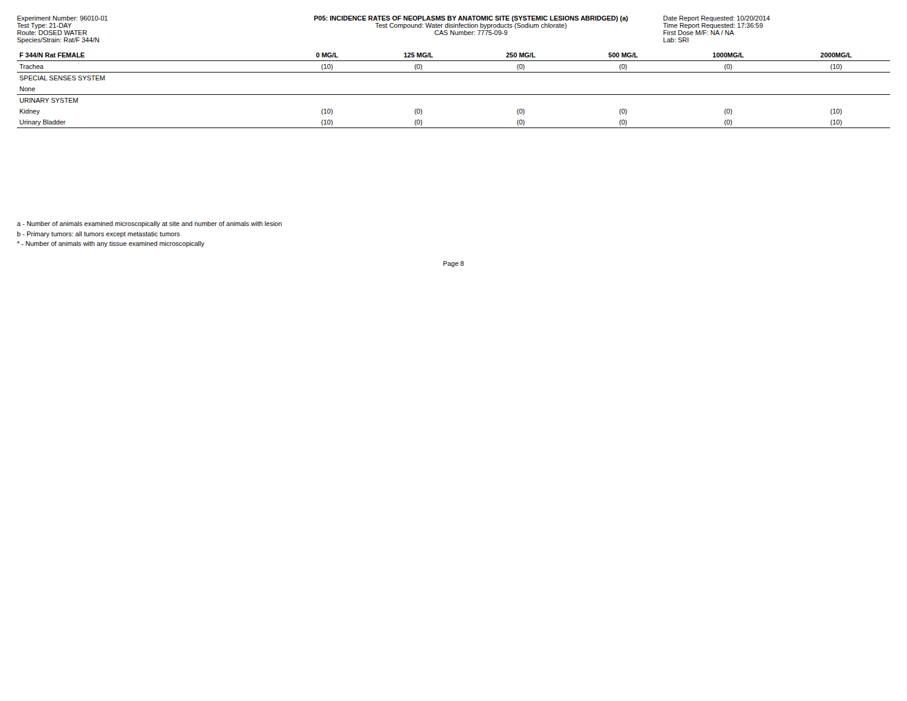| Experiment Number: 96010-01 Test Type: 21-DAY Route: DOSED WATER Species/Strain: Rat/F 344/N | P05: INCIDENCE RATES OF NEOPLASMS BY ANATOMIC SITE (SYSTEMIC LESIONS ABRIDGED) (a) Test Compound: Water disinfection byproducts (Sodium chlorate) CAS Number: 7775-09-9 | Date Report Requested: 10/20/2014 Time Report Requested: 17:36:59 First Dose M/F: NA / NA Lab: SRI |
| F 344/N Rat FEMALE | 0 MG/L | 125 MG/L | 250 MG/L | 500 MG/L | 1000MG/L | 2000MG/L |
| --- | --- | --- | --- | --- | --- | --- |
| Trachea | (10) | (0) | (0) | (0) | (0) | (10) |
| SPECIAL SENSES SYSTEM | |
| None | |
| URINARY SYSTEM | |
| Kidney | (10) | (0) | (0) | (0) | (0) | (10) |
| Urinary Bladder | (10) | (0) | (0) | (0) | (0) | (10) |
a - Number of animals examined microscopically at site and number of animals with lesion
b - Primary tumors: all tumors except metastatic tumors
* - Number of animals with any tissue examined microscopically
Page 8